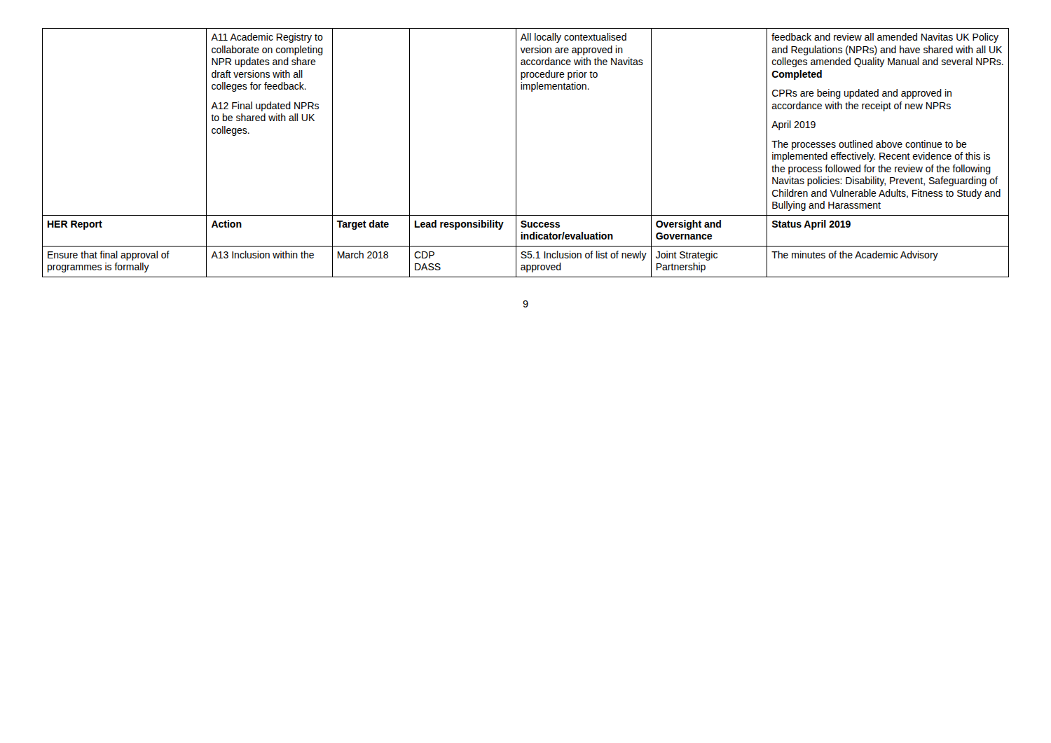| | A11 Academic Registry to collaborate on completing NPR updates and share draft versions with all colleges for feedback. A12 Final updated NPRs to be shared with all UK colleges. | | | All locally contextualised version are approved in accordance with the Navitas procedure prior to implementation. | | feedback and review all amended Navitas UK Policy and Regulations (NPRs) and have shared with all UK colleges amended Quality Manual and several NPRs. Completed CPRs are being updated and approved in accordance with the receipt of new NPRs April 2019 The processes outlined above continue to be implemented effectively. Recent evidence of this is the process followed for the review of the following Navitas policies: Disability, Prevent, Safeguarding of Children and Vulnerable Adults, Fitness to Study and Bullying and Harassment |
| HER Report | Action | Target date | Lead responsibility | Success indicator/evaluation | Oversight and Governance | Status April 2019 |
| Ensure that final approval of programmes is formally | A13 Inclusion within the | March 2018 | CDP DASS | S5.1 Inclusion of list of newly approved | Joint Strategic Partnership | The minutes of the Academic Advisory |
9